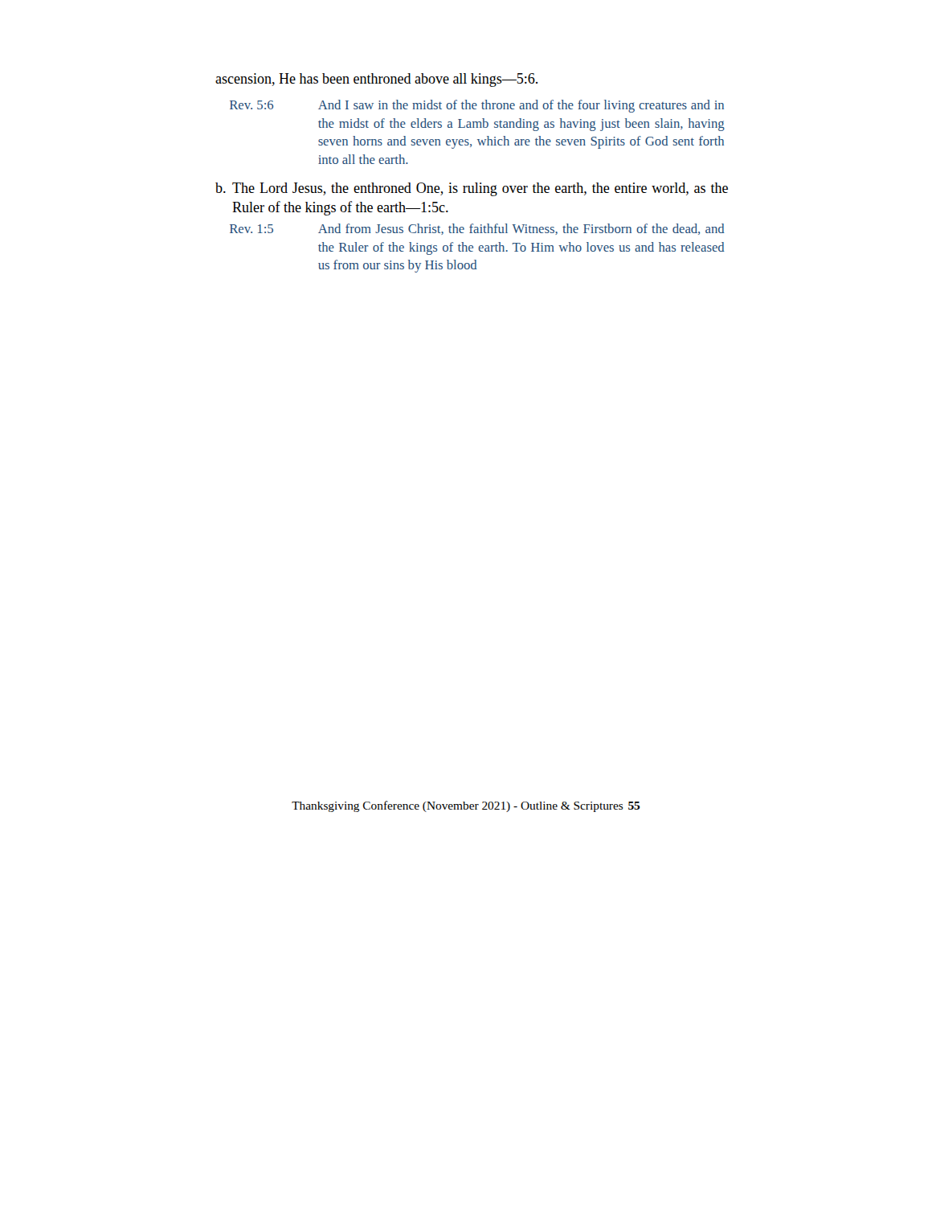ascension, He has been enthroned above all kings—5:6.
Rev. 5:6
And I saw in the midst of the throne and of the four living creatures and in the midst of the elders a Lamb standing as having just been slain, having seven horns and seven eyes, which are the seven Spirits of God sent forth into all the earth.
b.
The Lord Jesus, the enthroned One, is ruling over the earth, the entire world, as the Ruler of the kings of the earth—1:5c.
Rev. 1:5
And from Jesus Christ, the faithful Witness, the Firstborn of the dead, and the Ruler of the kings of the earth. To Him who loves us and has released us from our sins by His blood
Thanksgiving Conference (November 2021) - Outline & Scriptures55